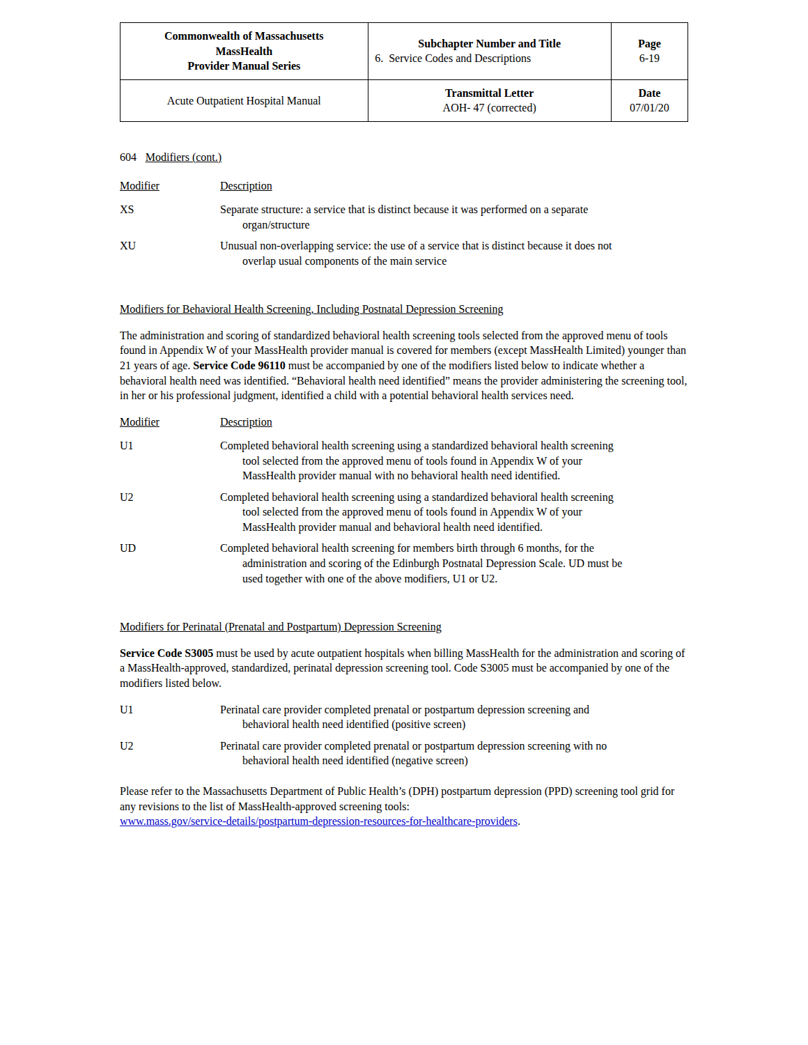| Commonwealth of Massachusetts MassHealth Provider Manual Series | Subchapter Number and Title 6. Service Codes and Descriptions | Page 6-19 |
| Acute Outpatient Hospital Manual | Transmittal Letter AOH- 47 (corrected) | Date 07/01/20 |
604 Modifiers (cont.)
Modifier Description
XS
Separate structure: a service that is distinct because it was performed on a separate organ/structure
XU
Unusual non-overlapping service: the use of a service that is distinct because it does not overlap usual components of the main service
Modifiers for Behavioral Health Screening, Including Postnatal Depression Screening
The administration and scoring of standardized behavioral health screening tools selected from the approved menu of tools found in Appendix W of your MassHealth provider manual is covered for members (except MassHealth Limited) younger than 21 years of age. Service Code 96110 must be accompanied by one of the modifiers listed below to indicate whether a behavioral health need was identified. “Behavioral health need identified” means the provider administering the screening tool, in her or his professional judgment, identified a child with a potential behavioral health services need.
Modifier Description
U1
Completed behavioral health screening using a standardized behavioral health screening tool selected from the approved menu of tools found in Appendix W of your MassHealth provider manual with no behavioral health need identified.
U2
Completed behavioral health screening using a standardized behavioral health screening tool selected from the approved menu of tools found in Appendix W of your MassHealth provider manual and behavioral health need identified.
UD
Completed behavioral health screening for members birth through 6 months, for the administration and scoring of the Edinburgh Postnatal Depression Scale. UD must be used together with one of the above modifiers, U1 or U2.
Modifiers for Perinatal (Prenatal and Postpartum) Depression Screening
Service Code S3005 must be used by acute outpatient hospitals when billing MassHealth for the administration and scoring of a MassHealth-approved, standardized, perinatal depression screening tool. Code S3005 must be accompanied by one of the modifiers listed below.
U1
Perinatal care provider completed prenatal or postpartum depression screening and behavioral health need identified (positive screen)
U2
Perinatal care provider completed prenatal or postpartum depression screening with no behavioral health need identified (negative screen)
Please refer to the Massachusetts Department of Public Health’s (DPH) postpartum depression (PPD) screening tool grid for any revisions to the list of MassHealth-approved screening tools:
www.mass.gov/service-details/postpartum-depression-resources-for-healthcare-providers.